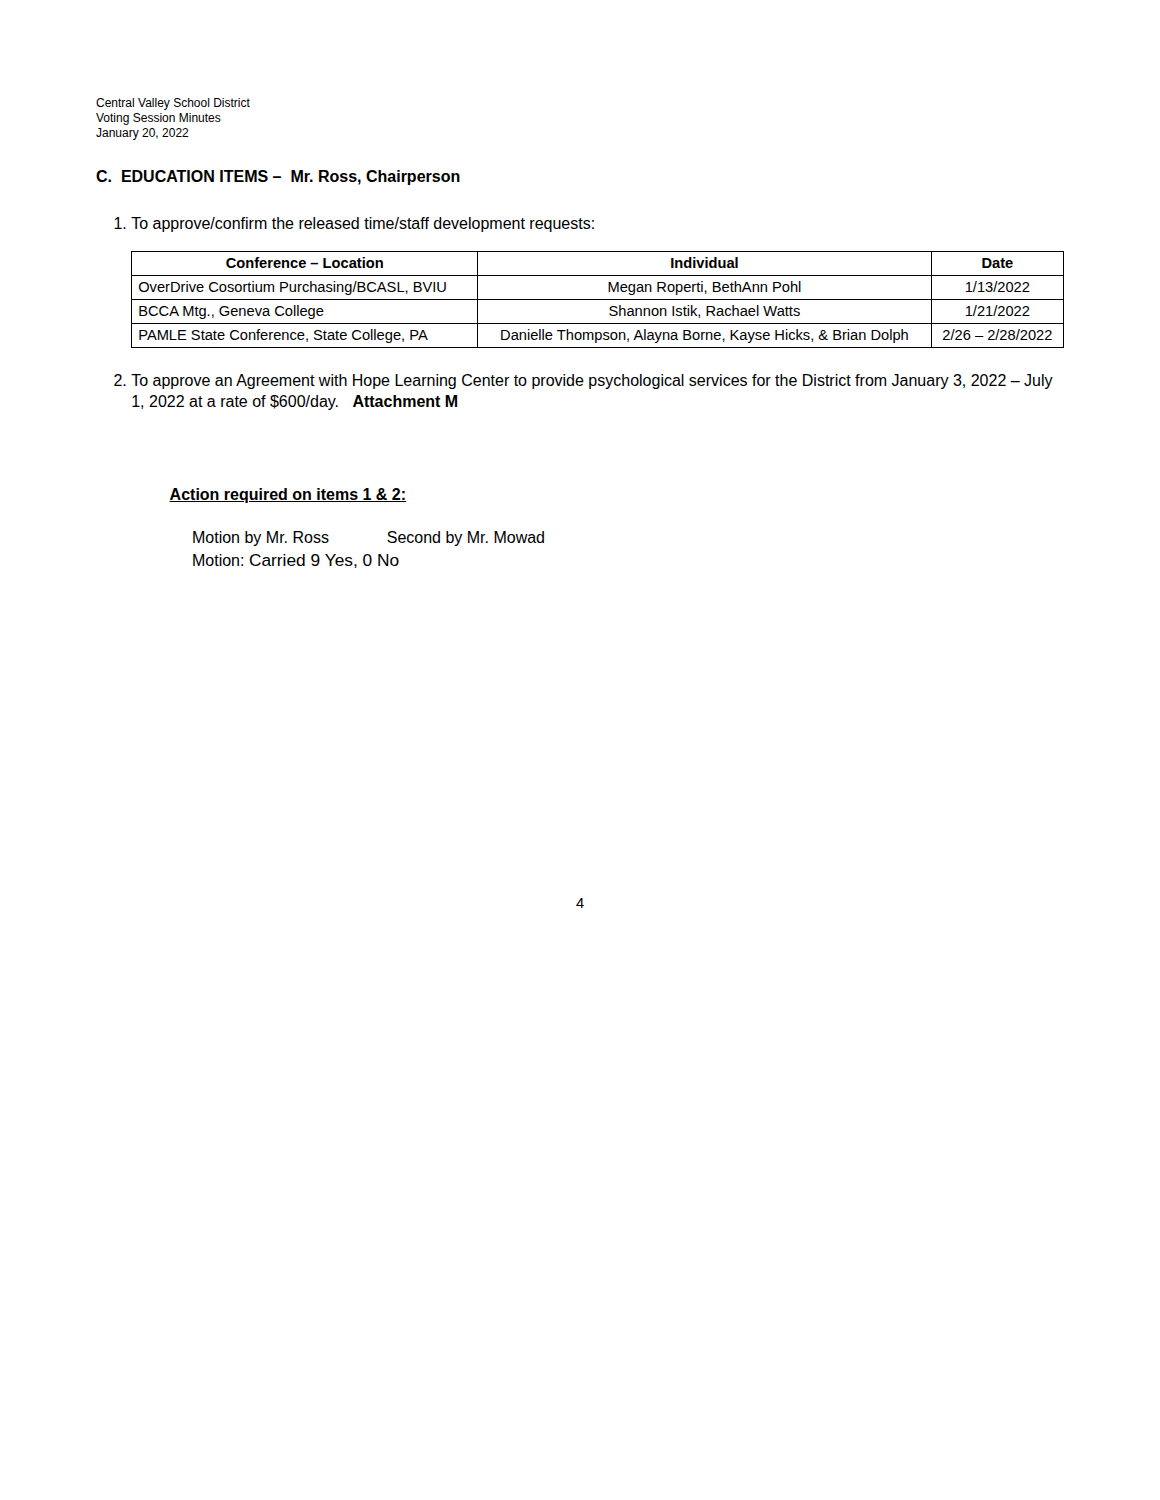Central Valley School District
Voting Session Minutes
January 20, 2022
C. EDUCATION ITEMS – Mr. Ross, Chairperson
To approve/confirm the released time/staff development requests:
| Conference – Location | Individual | Date |
| --- | --- | --- |
| OverDrive Cosortium Purchasing/BCASL, BVIU | Megan Roperti, BethAnn Pohl | 1/13/2022 |
| BCCA Mtg., Geneva College | Shannon Istik, Rachael Watts | 1/21/2022 |
| PAMLE State Conference, State College, PA | Danielle Thompson, Alayna Borne, Kayse Hicks, & Brian Dolph | 2/26 – 2/28/2022 |
To approve an Agreement with Hope Learning Center to provide psychological services for the District from January 3, 2022 – July 1, 2022 at a rate of $600/day. Attachment M
Action required on items 1 & 2:
Motion by Mr. Ross Second by Mr. Mowad
Motion: Carried 9 Yes, 0 No
4